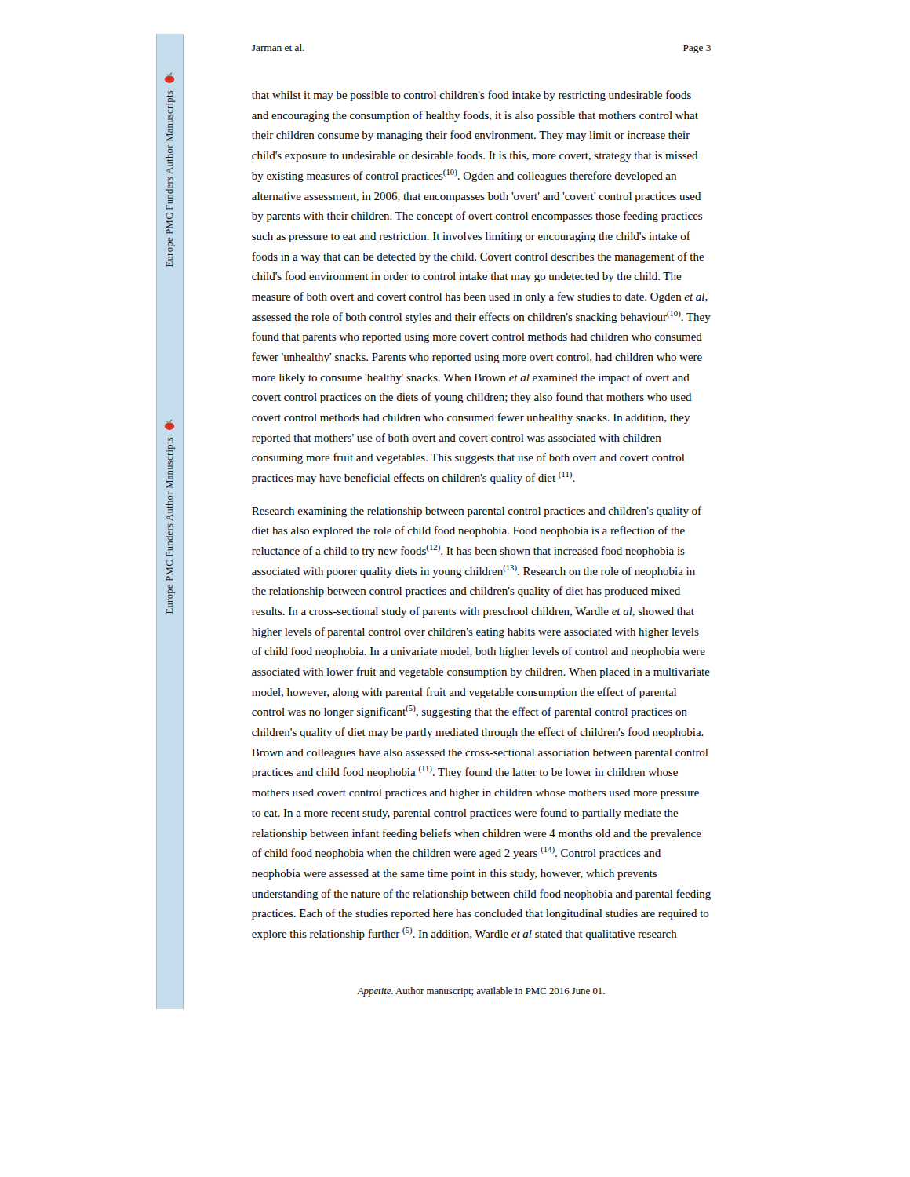Europe PMC Funders Author Manuscripts
Europe PMC Funders Author Manuscripts
Jarman et al. Page 3
that whilst it may be possible to control children's food intake by restricting undesirable foods and encouraging the consumption of healthy foods, it is also possible that mothers control what their children consume by managing their food environment. They may limit or increase their child's exposure to undesirable or desirable foods. It is this, more covert, strategy that is missed by existing measures of control practices(10). Ogden and colleagues therefore developed an alternative assessment, in 2006, that encompasses both 'overt' and 'covert' control practices used by parents with their children. The concept of overt control encompasses those feeding practices such as pressure to eat and restriction. It involves limiting or encouraging the child's intake of foods in a way that can be detected by the child. Covert control describes the management of the child's food environment in order to control intake that may go undetected by the child. The measure of both overt and covert control has been used in only a few studies to date. Ogden et al, assessed the role of both control styles and their effects on children's snacking behaviour(10). They found that parents who reported using more covert control methods had children who consumed fewer 'unhealthy' snacks. Parents who reported using more overt control, had children who were more likely to consume 'healthy' snacks. When Brown et al examined the impact of overt and covert control practices on the diets of young children; they also found that mothers who used covert control methods had children who consumed fewer unhealthy snacks. In addition, they reported that mothers' use of both overt and covert control was associated with children consuming more fruit and vegetables. This suggests that use of both overt and covert control practices may have beneficial effects on children's quality of diet (11).
Research examining the relationship between parental control practices and children's quality of diet has also explored the role of child food neophobia. Food neophobia is a reflection of the reluctance of a child to try new foods(12). It has been shown that increased food neophobia is associated with poorer quality diets in young children(13). Research on the role of neophobia in the relationship between control practices and children's quality of diet has produced mixed results. In a cross-sectional study of parents with preschool children, Wardle et al, showed that higher levels of parental control over children's eating habits were associated with higher levels of child food neophobia. In a univariate model, both higher levels of control and neophobia were associated with lower fruit and vegetable consumption by children. When placed in a multivariate model, however, along with parental fruit and vegetable consumption the effect of parental control was no longer significant(5), suggesting that the effect of parental control practices on children's quality of diet may be partly mediated through the effect of children's food neophobia. Brown and colleagues have also assessed the cross-sectional association between parental control practices and child food neophobia (11). They found the latter to be lower in children whose mothers used covert control practices and higher in children whose mothers used more pressure to eat. In a more recent study, parental control practices were found to partially mediate the relationship between infant feeding beliefs when children were 4 months old and the prevalence of child food neophobia when the children were aged 2 years (14). Control practices and neophobia were assessed at the same time point in this study, however, which prevents understanding of the nature of the relationship between child food neophobia and parental feeding practices. Each of the studies reported here has concluded that longitudinal studies are required to explore this relationship further (5). In addition, Wardle et al stated that qualitative research
Appetite. Author manuscript; available in PMC 2016 June 01.